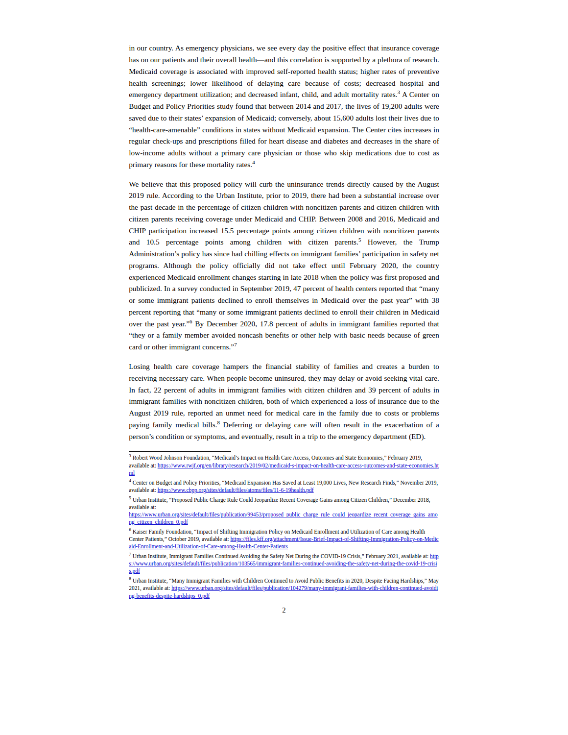in our country. As emergency physicians, we see every day the positive effect that insurance coverage has on our patients and their overall health—and this correlation is supported by a plethora of research. Medicaid coverage is associated with improved self-reported health status; higher rates of preventive health screenings; lower likelihood of delaying care because of costs; decreased hospital and emergency department utilization; and decreased infant, child, and adult mortality rates.3 A Center on Budget and Policy Priorities study found that between 2014 and 2017, the lives of 19,200 adults were saved due to their states’ expansion of Medicaid; conversely, about 15,600 adults lost their lives due to “health-care-amenable” conditions in states without Medicaid expansion. The Center cites increases in regular check-ups and prescriptions filled for heart disease and diabetes and decreases in the share of low-income adults without a primary care physician or those who skip medications due to cost as primary reasons for these mortality rates.4
We believe that this proposed policy will curb the uninsurance trends directly caused by the August 2019 rule. According to the Urban Institute, prior to 2019, there had been a substantial increase over the past decade in the percentage of citizen children with noncitizen parents and citizen children with citizen parents receiving coverage under Medicaid and CHIP. Between 2008 and 2016, Medicaid and CHIP participation increased 15.5 percentage points among citizen children with noncitizen parents and 10.5 percentage points among children with citizen parents.5 However, the Trump Administration’s policy has since had chilling effects on immigrant families’ participation in safety net programs. Although the policy officially did not take effect until February 2020, the country experienced Medicaid enrollment changes starting in late 2018 when the policy was first proposed and publicized. In a survey conducted in September 2019, 47 percent of health centers reported that “many or some immigrant patients declined to enroll themselves in Medicaid over the past year” with 38 percent reporting that “many or some immigrant patients declined to enroll their children in Medicaid over the past year.”6 By December 2020, 17.8 percent of adults in immigrant families reported that “they or a family member avoided noncash benefits or other help with basic needs because of green card or other immigrant concerns.”7
Losing health care coverage hampers the financial stability of families and creates a burden to receiving necessary care. When people become uninsured, they may delay or avoid seeking vital care. In fact, 22 percent of adults in immigrant families with citizen children and 39 percent of adults in immigrant families with noncitizen children, both of which experienced a loss of insurance due to the August 2019 rule, reported an unmet need for medical care in the family due to costs or problems paying family medical bills.8 Deferring or delaying care will often result in the exacerbation of a person’s condition or symptoms, and eventually, result in a trip to the emergency department (ED).
3 Robert Wood Johnson Foundation, “Medicaid’s Impact on Health Care Access, Outcomes and State Economies,” February 2019, available at: https://www.rwjf.org/en/library/research/2019/02/medicaid-s-impact-on-health-care-access-outcomes-and-state-economies.html
4 Center on Budget and Policy Priorities, “Medicaid Expansion Has Saved at Least 19,000 Lives, New Research Finds,” November 2019, available at: https://www.cbpp.org/sites/default/files/atoms/files/11-6-19health.pdf
5 Urban Institute, “Proposed Public Charge Rule Could Jeopardize Recent Coverage Gains among Citizen Children,” December 2018, available at:
https://www.urban.org/sites/default/files/publication/99453/proposed_public_charge_rule_could_jeopardize_recent_coverage_gains_among_citizen_children_0.pdf
6 Kaiser Family Foundation, “Impact of Shifting Immigration Policy on Medicaid Enrollment and Utilization of Care among Health Center Patients,” October 2019, available at: https://files.kff.org/attachment/Issue-Brief-Impact-of-Shifting-Immigration-Policy-on-Medicaid-Enrollment-and-Utilization-of-Care-among-Health-Center-Patients
7 Urban Institute, Immigrant Families Continued Avoiding the Safety Net During the COVID-19 Crisis,” February 2021, available at: https://www.urban.org/sites/default/files/publication/103565/immigrant-families-continued-avoiding-the-safety-net-during-the-covid-19-crisis.pdf
8 Urban Institute, “Many Immigrant Families with Children Continued to Avoid Public Benefits in 2020, Despite Facing Hardships,” May 2021, available at: https://www.urban.org/sites/default/files/publication/104279/many-immigrant-families-with-children-continued-avoiding-benefits-despite-hardships_0.pdf
2